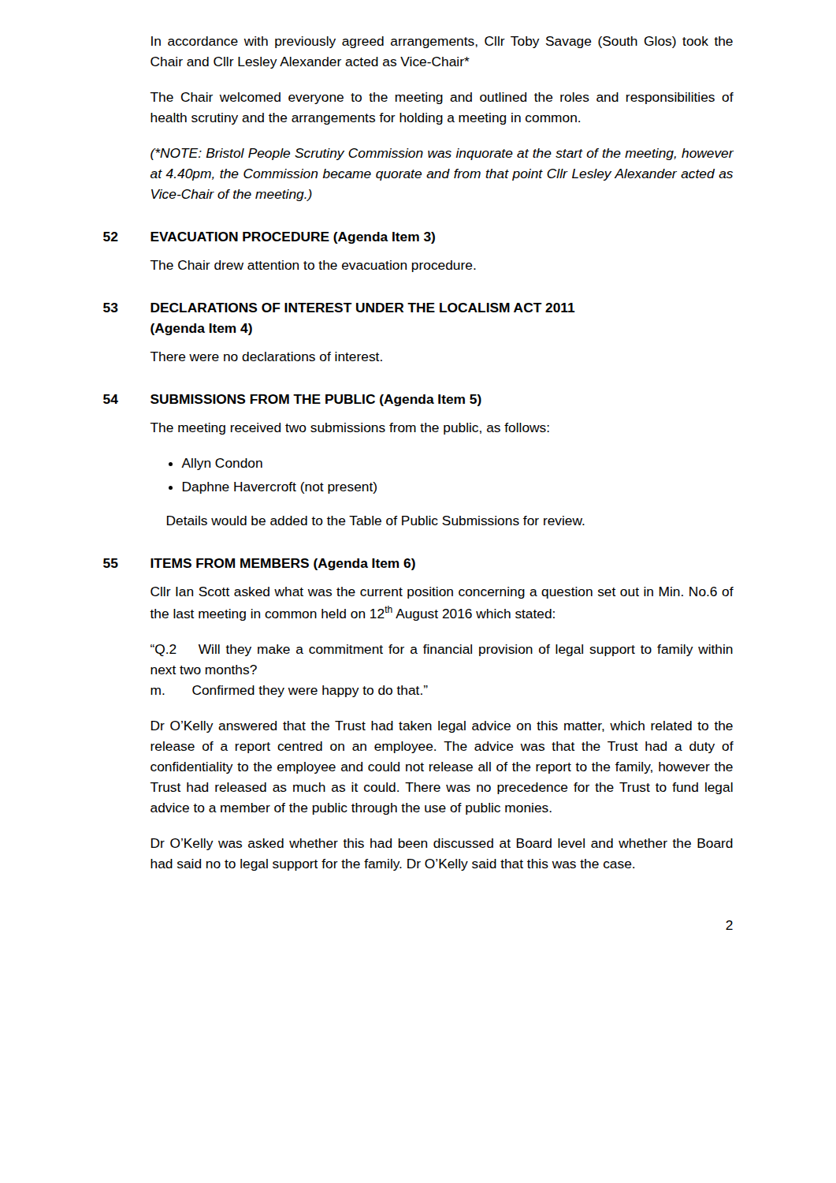In accordance with previously agreed arrangements, Cllr Toby Savage (South Glos) took the Chair and Cllr Lesley Alexander acted as Vice-Chair*
The Chair welcomed everyone to the meeting and outlined the roles and responsibilities of health scrutiny and the arrangements for holding a meeting in common.
(*NOTE: Bristol People Scrutiny Commission was inquorate at the start of the meeting, however at 4.40pm, the Commission became quorate and from that point Cllr Lesley Alexander acted as Vice-Chair of the meeting.)
52
EVACUATION PROCEDURE (Agenda Item 3)
The Chair drew attention to the evacuation procedure.
53
DECLARATIONS OF INTEREST UNDER THE LOCALISM ACT 2011
(Agenda Item 4)
There were no declarations of interest.
54
SUBMISSIONS FROM THE PUBLIC (Agenda Item 5)
The meeting received two submissions from the public, as follows:
Allyn Condon
Daphne Havercroft (not present)
Details would be added to the Table of Public Submissions for review.
55
ITEMS FROM MEMBERS (Agenda Item 6)
Cllr Ian Scott asked what was the current position concerning a question set out in Min. No.6 of the last meeting in common held on 12th August 2016 which stated:
“Q.2 Will they make a commitment for a financial provision of legal support to family within next two months?
m. Confirmed they were happy to do that.”
Dr O’Kelly answered that the Trust had taken legal advice on this matter, which related to the release of a report centred on an employee. The advice was that the Trust had a duty of confidentiality to the employee and could not release all of the report to the family, however the Trust had released as much as it could. There was no precedence for the Trust to fund legal advice to a member of the public through the use of public monies.
Dr O’Kelly was asked whether this had been discussed at Board level and whether the Board had said no to legal support for the family. Dr O’Kelly said that this was the case.
2